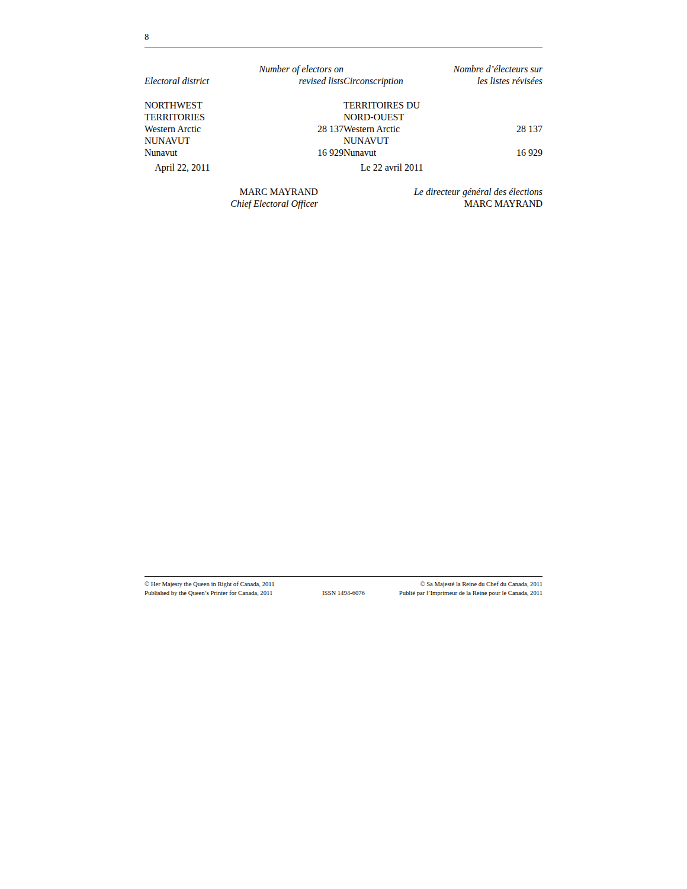8
| Electoral district | Number of electors on revised lists | Circonscription | Nombre d’électeurs sur les listes révisées |
| --- | --- | --- | --- |
| NORTHWEST TERRITORIES | | TERRITOIRES DU NORD-OUEST | |
| Western Arctic | 28 137 | Western Arctic | 28 137 |
| NUNAVUT | | NUNAVUT | |
| Nunavut | 16 929 | Nunavut | 16 929 |
April 22, 2011
Le 22 avril 2011
MARC MAYRAND
Chief Electoral Officer
Le directeur général des élections
MARC MAYRAND
| © Her Majesty the Queen in Right of Canada, 2011 | | © Sa Majesté la Reine du Chef du Canada, 2011 |
| Published by the Queen’s Printer for Canada, 2011 | ISSN 1494-6076 | Publié par l’Imprimeur de la Reine pour le Canada, 2011 |